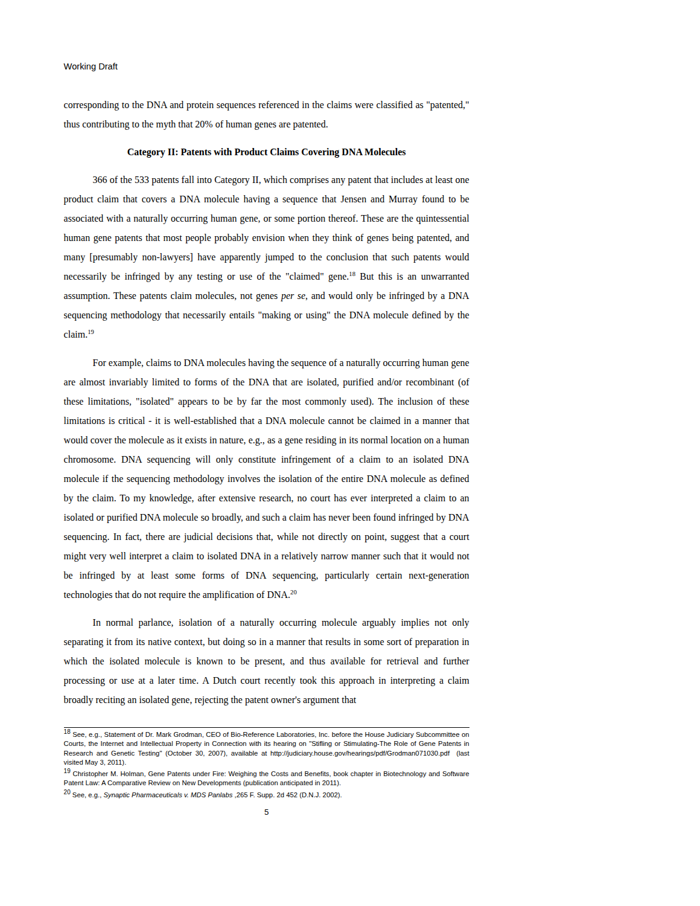Working Draft
corresponding to the DNA and protein sequences referenced in the claims were classified as "patented," thus contributing to the myth that 20% of human genes are patented.
Category II: Patents with Product Claims Covering DNA Molecules
366 of the 533 patents fall into Category II, which comprises any patent that includes at least one product claim that covers a DNA molecule having a sequence that Jensen and Murray found to be associated with a naturally occurring human gene, or some portion thereof. These are the quintessential human gene patents that most people probably envision when they think of genes being patented, and many [presumably non-lawyers] have apparently jumped to the conclusion that such patents would necessarily be infringed by any testing or use of the "claimed" gene.18 But this is an unwarranted assumption. These patents claim molecules, not genes per se, and would only be infringed by a DNA sequencing methodology that necessarily entails "making or using" the DNA molecule defined by the claim.19
For example, claims to DNA molecules having the sequence of a naturally occurring human gene are almost invariably limited to forms of the DNA that are isolated, purified and/or recombinant (of these limitations, "isolated" appears to be by far the most commonly used). The inclusion of these limitations is critical - it is well-established that a DNA molecule cannot be claimed in a manner that would cover the molecule as it exists in nature, e.g., as a gene residing in its normal location on a human chromosome. DNA sequencing will only constitute infringement of a claim to an isolated DNA molecule if the sequencing methodology involves the isolation of the entire DNA molecule as defined by the claim. To my knowledge, after extensive research, no court has ever interpreted a claim to an isolated or purified DNA molecule so broadly, and such a claim has never been found infringed by DNA sequencing. In fact, there are judicial decisions that, while not directly on point, suggest that a court might very well interpret a claim to isolated DNA in a relatively narrow manner such that it would not be infringed by at least some forms of DNA sequencing, particularly certain next-generation technologies that do not require the amplification of DNA.20
In normal parlance, isolation of a naturally occurring molecule arguably implies not only separating it from its native context, but doing so in a manner that results in some sort of preparation in which the isolated molecule is known to be present, and thus available for retrieval and further processing or use at a later time. A Dutch court recently took this approach in interpreting a claim broadly reciting an isolated gene, rejecting the patent owner's argument that
18 See, e.g., Statement of Dr. Mark Grodman, CEO of Bio-Reference Laboratories, Inc. before the House Judiciary Subcommittee on Courts, the Internet and Intellectual Property in Connection with its hearing on "Stifling or Stimulating-The Role of Gene Patents in Research and Genetic Testing" (October 30, 2007), available at http://judiciary.house.gov/hearings/pdf/Grodman071030.pdf (last visited May 3, 2011).
19 Christopher M. Holman, Gene Patents under Fire: Weighing the Costs and Benefits, book chapter in Biotechnology and Software Patent Law: A Comparative Review on New Developments (publication anticipated in 2011).
20 See, e.g., Synaptic Pharmaceuticals v. MDS Panlabs ,265 F. Supp. 2d 452 (D.N.J. 2002).
5